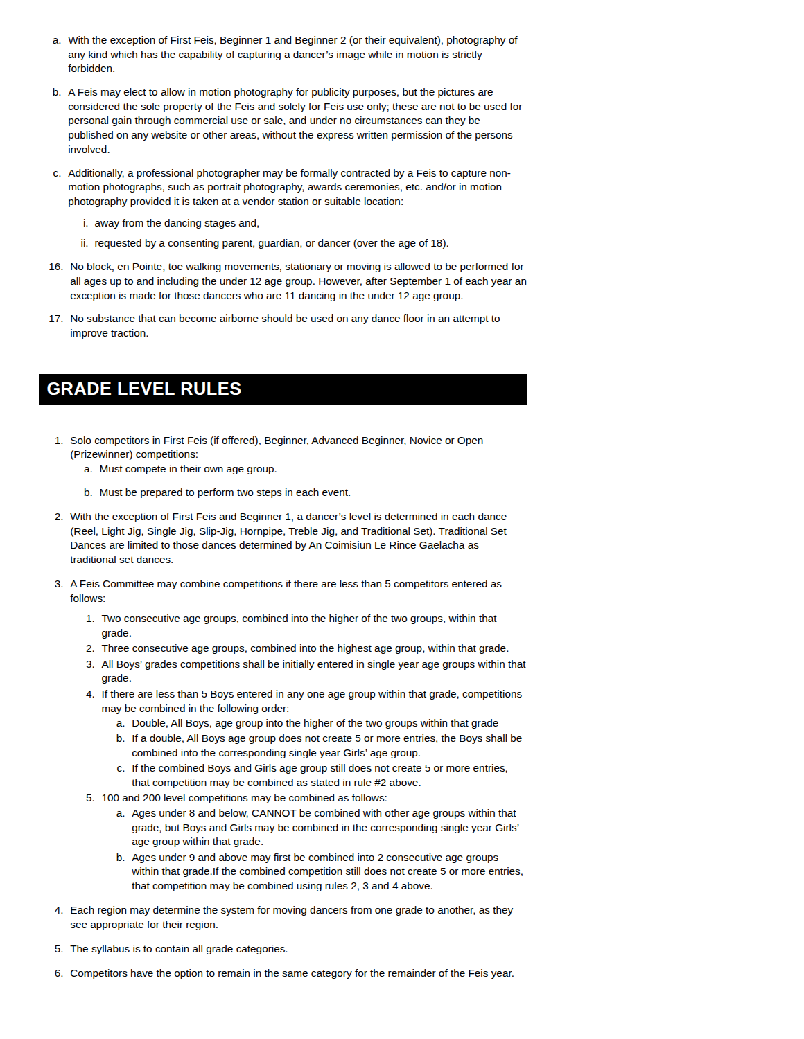With the exception of First Feis, Beginner 1 and Beginner 2 (or their equivalent), photography of any kind which has the capability of capturing a dancer’s image while in motion is strictly forbidden.
A Feis may elect to allow in motion photography for publicity purposes, but the pictures are considered the sole property of the Feis and solely for Feis use only; these are not to be used for personal gain through commercial use or sale, and under no circumstances can they be published on any website or other areas, without the express written permission of the persons involved.
Additionally, a professional photographer may be formally contracted by a Feis to capture non-motion photographs, such as portrait photography, awards ceremonies, etc. and/or in motion photography provided it is taken at a vendor station or suitable location:
away from the dancing stages and,
requested by a consenting parent, guardian, or dancer (over the age of 18).
No block, en Pointe, toe walking movements, stationary or moving is allowed to be performed for all ages up to and including the under 12 age group. However, after September 1 of each year an exception is made for those dancers who are 11 dancing in the under 12 age group.
No substance that can become airborne should be used on any dance floor in an attempt to improve traction.
GRADE LEVEL RULES
Solo competitors in First Feis (if offered), Beginner, Advanced Beginner, Novice or Open (Prizewinner) competitions:
Must compete in their own age group.
Must be prepared to perform two steps in each event.
With the exception of First Feis and Beginner 1, a dancer’s level is determined in each dance (Reel, Light Jig, Single Jig, Slip-Jig, Hornpipe, Treble Jig, and Traditional Set). Traditional Set Dances are limited to those dances determined by An Coimisiun Le Rince Gaelacha as traditional set dances.
A Feis Committee may combine competitions if there are less than 5 competitors entered as follows:
Two consecutive age groups, combined into the higher of the two groups, within that grade.
Three consecutive age groups, combined into the highest age group, within that grade.
All Boys’ grades competitions shall be initially entered in single year age groups within that grade.
If there are less than 5 Boys entered in any one age group within that grade, competitions may be combined in the following order:
Double, All Boys, age group into the higher of the two groups within that grade
If a double, All Boys age group does not create 5 or more entries, the Boys shall be combined into the corresponding single year Girls’ age group.
If the combined Boys and Girls age group still does not create 5 or more entries, that competition may be combined as stated in rule #2 above.
100 and 200 level competitions may be combined as follows:
Ages under 8 and below, CANNOT be combined with other age groups within that grade, but Boys and Girls may be combined in the corresponding single year Girls’ age group within that grade.
Ages under 9 and above may first be combined into 2 consecutive age groups within that grade.If the combined competition still does not create 5 or more entries, that competition may be combined using rules 2, 3 and 4 above.
Each region may determine the system for moving dancers from one grade to another, as they see appropriate for their region.
The syllabus is to contain all grade categories.
Competitors have the option to remain in the same category for the remainder of the Feis year.